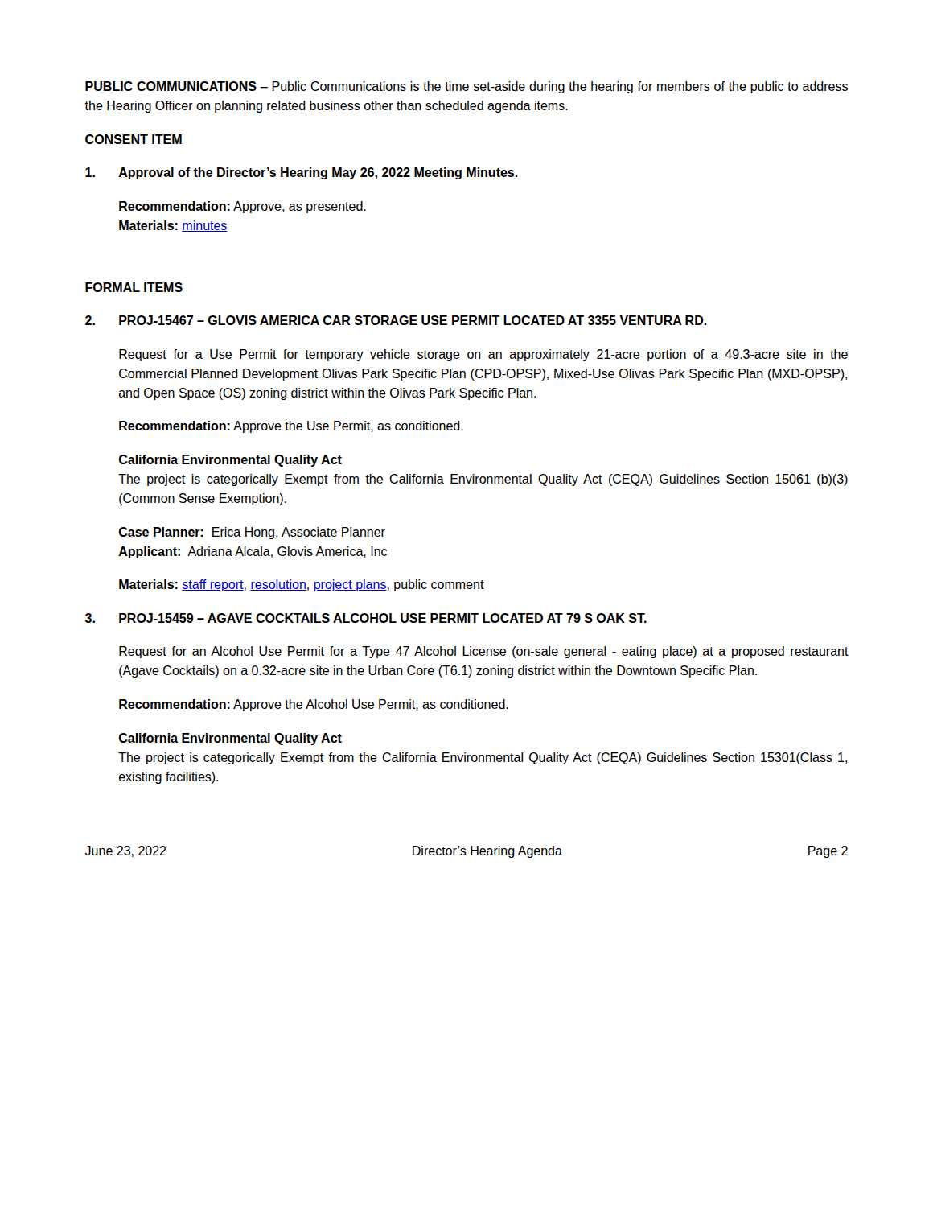PUBLIC COMMUNICATIONS – Public Communications is the time set-aside during the hearing for members of the public to address the Hearing Officer on planning related business other than scheduled agenda items.
CONSENT ITEM
1.
Approval of the Director’s Hearing May 26, 2022 Meeting Minutes.
Recommendation: Approve, as presented.
Materials: minutes
FORMAL ITEMS
2.
PROJ-15467 – GLOVIS AMERICA CAR STORAGE USE PERMIT LOCATED AT 3355 VENTURA RD.
Request for a Use Permit for temporary vehicle storage on an approximately 21-acre portion of a 49.3-acre site in the Commercial Planned Development Olivas Park Specific Plan (CPD-OPSP), Mixed-Use Olivas Park Specific Plan (MXD-OPSP), and Open Space (OS) zoning district within the Olivas Park Specific Plan.
Recommendation: Approve the Use Permit, as conditioned.
California Environmental Quality Act
The project is categorically Exempt from the California Environmental Quality Act (CEQA) Guidelines Section 15061 (b)(3)(Common Sense Exemption).
Case Planner: Erica Hong, Associate Planner
Applicant: Adriana Alcala, Glovis America, Inc
Materials: staff report, resolution, project plans, public comment
3.
PROJ-15459 – AGAVE COCKTAILS ALCOHOL USE PERMIT LOCATED AT 79 S OAK ST.
Request for an Alcohol Use Permit for a Type 47 Alcohol License (on-sale general - eating place) at a proposed restaurant (Agave Cocktails) on a 0.32-acre site in the Urban Core (T6.1) zoning district within the Downtown Specific Plan.
Recommendation: Approve the Alcohol Use Permit, as conditioned.
California Environmental Quality Act
The project is categorically Exempt from the California Environmental Quality Act (CEQA) Guidelines Section 15301(Class 1, existing facilities).
June 23, 2022
Director’s Hearing Agenda
Page 2